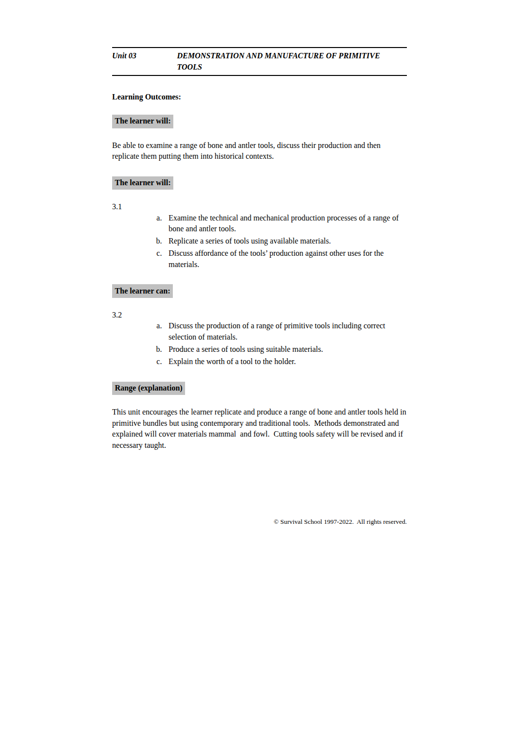Unit 03 Demonstration and Manufacture of Primitive Tools
Learning Outcomes:
The learner will:
Be able to examine a range of bone and antler tools, discuss their production and then replicate them putting them into historical contexts.
The learner will:
3.1
Examine the technical and mechanical production processes of a range of bone and antler tools.
Replicate a series of tools using available materials.
Discuss affordance of the tools’ production against other uses for the materials.
The learner can:
3.2
Discuss the production of a range of primitive tools including correct selection of materials.
Produce a series of tools using suitable materials.
Explain the worth of a tool to the holder.
Range (explanation)
This unit encourages the learner replicate and produce a range of bone and antler tools held in primitive bundles but using contemporary and traditional tools. Methods demonstrated and explained will cover materials mammal and fowl. Cutting tools safety will be revised and if necessary taught.
© Survival School 1997-2022. All rights reserved.